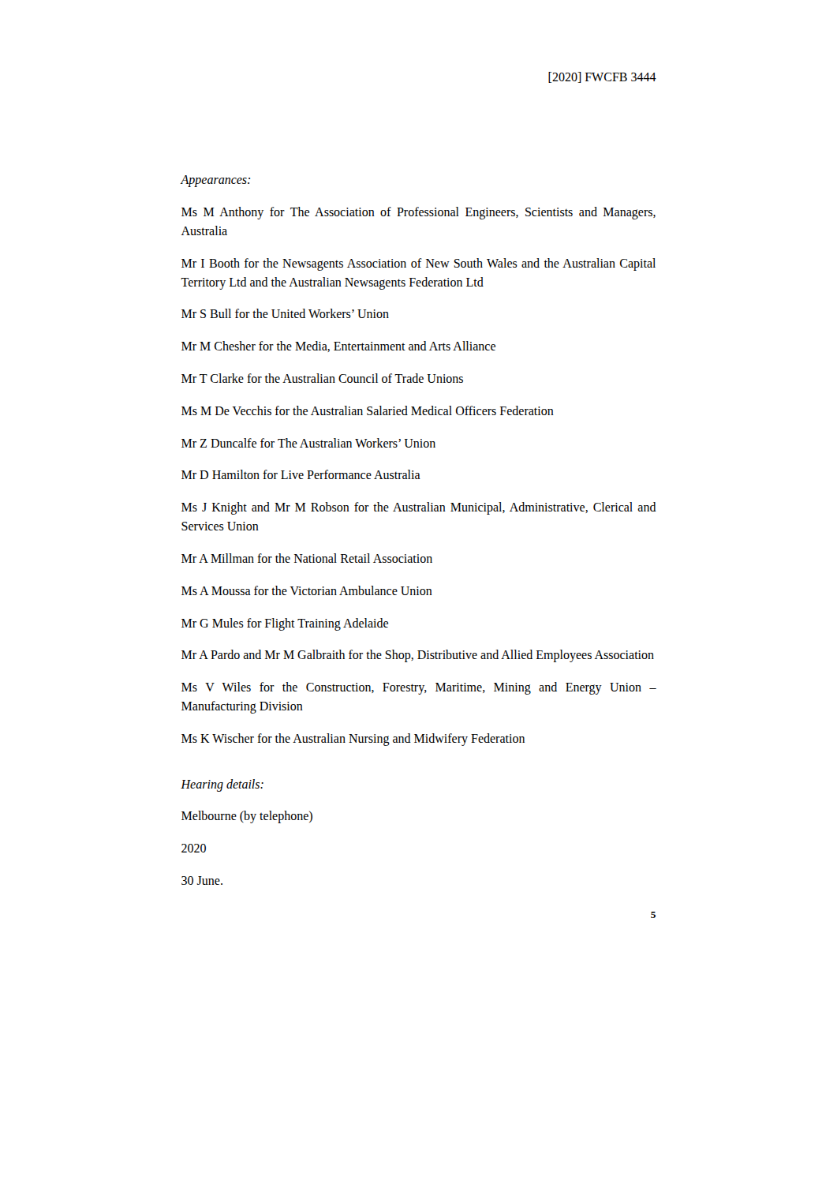[2020] FWCFB 3444
Appearances:
Ms M Anthony for The Association of Professional Engineers, Scientists and Managers, Australia
Mr I Booth for the Newsagents Association of New South Wales and the Australian Capital Territory Ltd and the Australian Newsagents Federation Ltd
Mr S Bull for the United Workers’ Union
Mr M Chesher for the Media, Entertainment and Arts Alliance
Mr T Clarke for the Australian Council of Trade Unions
Ms M De Vecchis for the Australian Salaried Medical Officers Federation
Mr Z Duncalfe for The Australian Workers’ Union
Mr D Hamilton for Live Performance Australia
Ms J Knight and Mr M Robson for the Australian Municipal, Administrative, Clerical and Services Union
Mr A Millman for the National Retail Association
Ms A Moussa for the Victorian Ambulance Union
Mr G Mules for Flight Training Adelaide
Mr A Pardo and Mr M Galbraith for the Shop, Distributive and Allied Employees Association
Ms V Wiles for the Construction, Forestry, Maritime, Mining and Energy Union – Manufacturing Division
Ms K Wischer for the Australian Nursing and Midwifery Federation
Hearing details:
Melbourne (by telephone)
2020
30 June.
5